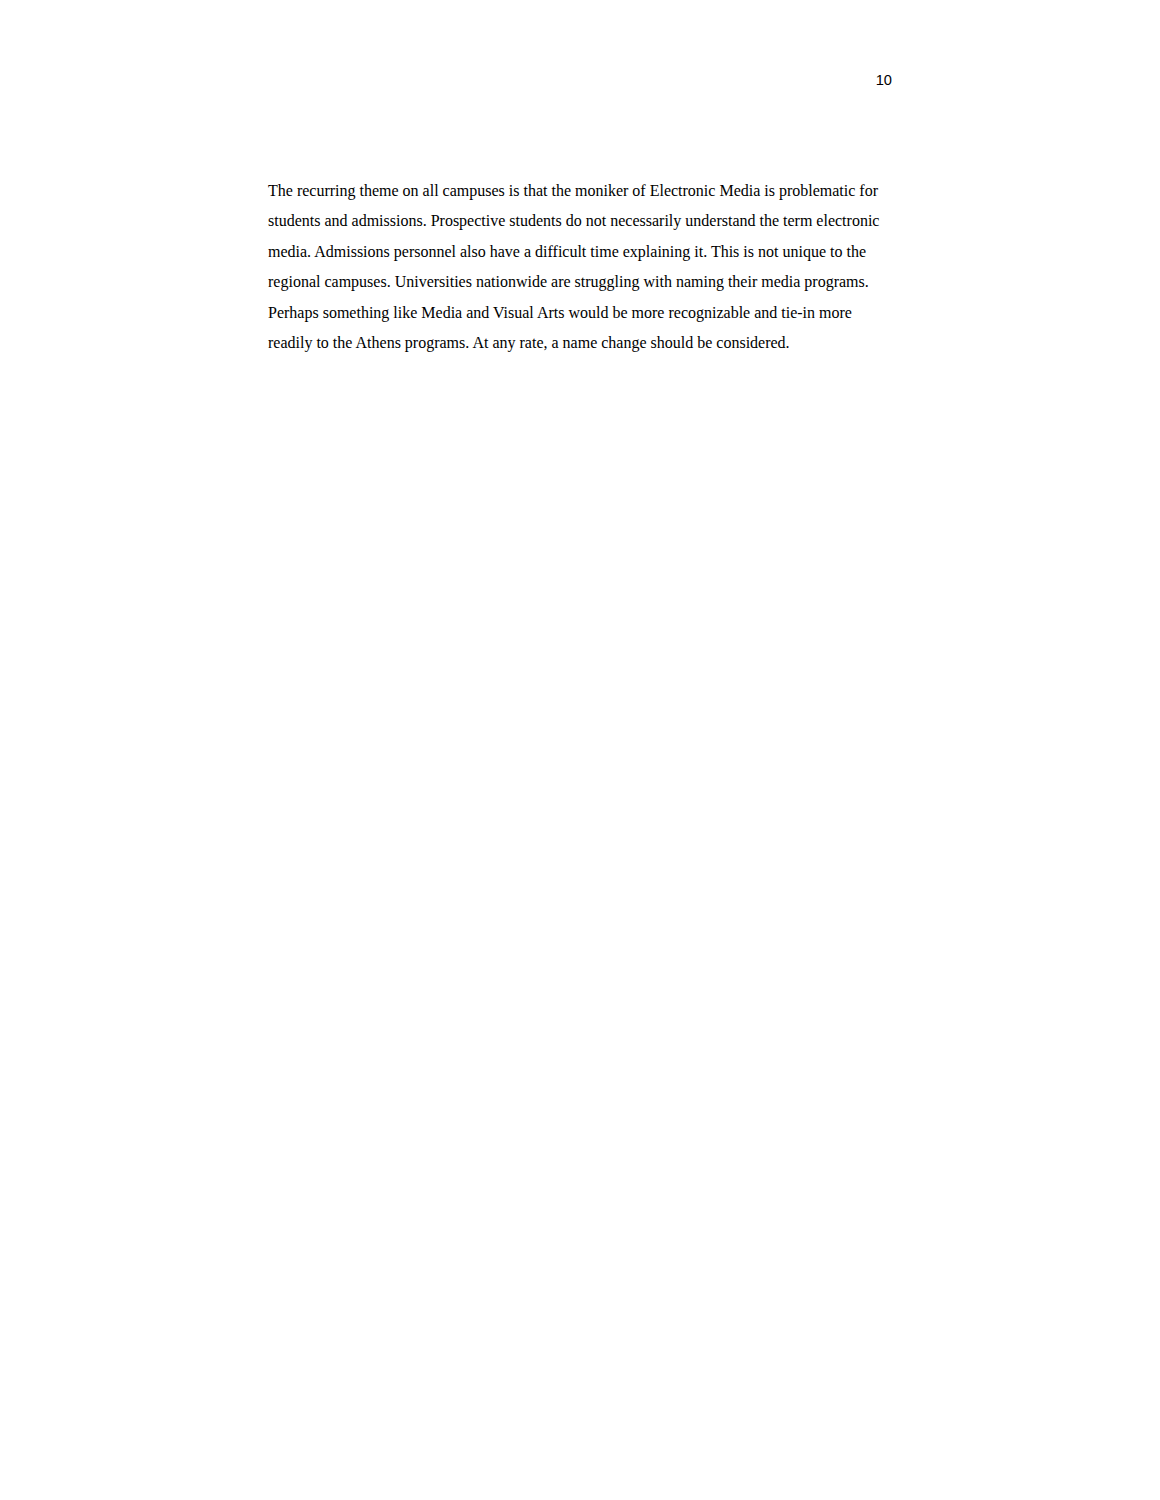10
The recurring theme on all campuses is that the moniker of Electronic Media is problematic for students and admissions. Prospective students do not necessarily understand the term electronic media. Admissions personnel also have a difficult time explaining it. This is not unique to the regional campuses. Universities nationwide are struggling with naming their media programs. Perhaps something like Media and Visual Arts would be more recognizable and tie-in more readily to the Athens programs. At any rate, a name change should be considered.